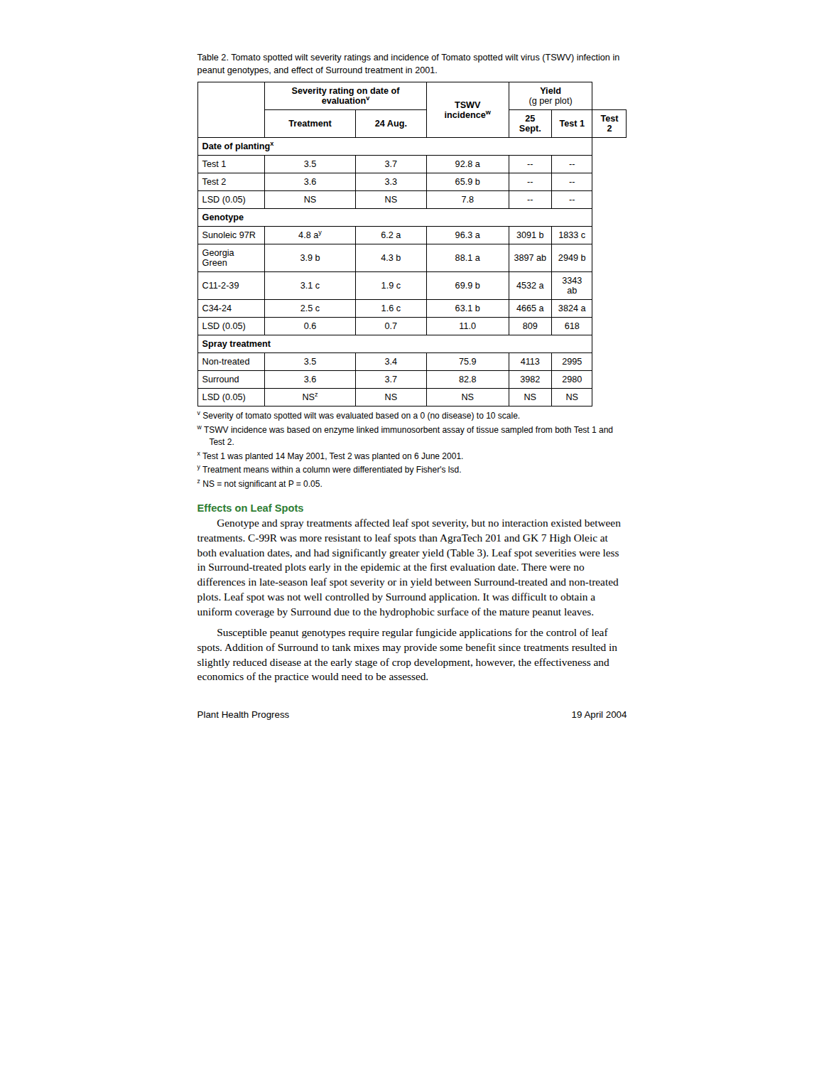Table 2. Tomato spotted wilt severity ratings and incidence of Tomato spotted wilt virus (TSWV) infection in peanut genotypes, and effect of Surround treatment in 2001.
| | Severity rating on date of evaluation v | TSWV incidence w | Yield (g per plot) |
| --- | --- | --- | --- |
| Treatment | 24 Aug. | 25 Sept. | Test 1 | Test 2 |
| Date of planting x |
| Test 1 | 3.5 | 3.7 | 92.8 a | -- | -- |
| Test 2 | 3.6 | 3.3 | 65.9 b | -- | -- |
| LSD (0.05) | NS | NS | 7.8 | -- | -- |
| Genotype |
| Sunoleic 97R | 4.8 a y | 6.2 a | 96.3 a | 3091 b | 1833 c |
| Georgia Green | 3.9 b | 4.3 b | 88.1 a | 3897 ab | 2949 b |
| C11-2-39 | 3.1 c | 1.9 c | 69.9 b | 4532 a | 3343 ab |
| C34-24 | 2.5 c | 1.6 c | 63.1 b | 4665 a | 3824 a |
| LSD (0.05) | 0.6 | 0.7 | 11.0 | 809 | 618 |
| Spray treatment |
| Non-treated | 3.5 | 3.4 | 75.9 | 4113 | 2995 |
| Surround | 3.6 | 3.7 | 82.8 | 3982 | 2980 |
| LSD (0.05) | NS z | NS | NS | NS | NS |
v Severity of tomato spotted wilt was evaluated based on a 0 (no disease) to 10 scale.
w TSWV incidence was based on enzyme linked immunosorbent assay of tissue sampled from both Test 1 and Test 2.
x Test 1 was planted 14 May 2001, Test 2 was planted on 6 June 2001.
y Treatment means within a column were differentiated by Fisher's lsd.
z NS = not significant at P = 0.05.
Effects on Leaf Spots
Genotype and spray treatments affected leaf spot severity, but no interaction existed between treatments. C-99R was more resistant to leaf spots than AgraTech 201 and GK 7 High Oleic at both evaluation dates, and had significantly greater yield (Table 3). Leaf spot severities were less in Surround-treated plots early in the epidemic at the first evaluation date. There were no differences in late-season leaf spot severity or in yield between Surround-treated and non-treated plots. Leaf spot was not well controlled by Surround application. It was difficult to obtain a uniform coverage by Surround due to the hydrophobic surface of the mature peanut leaves.
Susceptible peanut genotypes require regular fungicide applications for the control of leaf spots. Addition of Surround to tank mixes may provide some benefit since treatments resulted in slightly reduced disease at the early stage of crop development, however, the effectiveness and economics of the practice would need to be assessed.
Plant Health Progress 19 April 2004